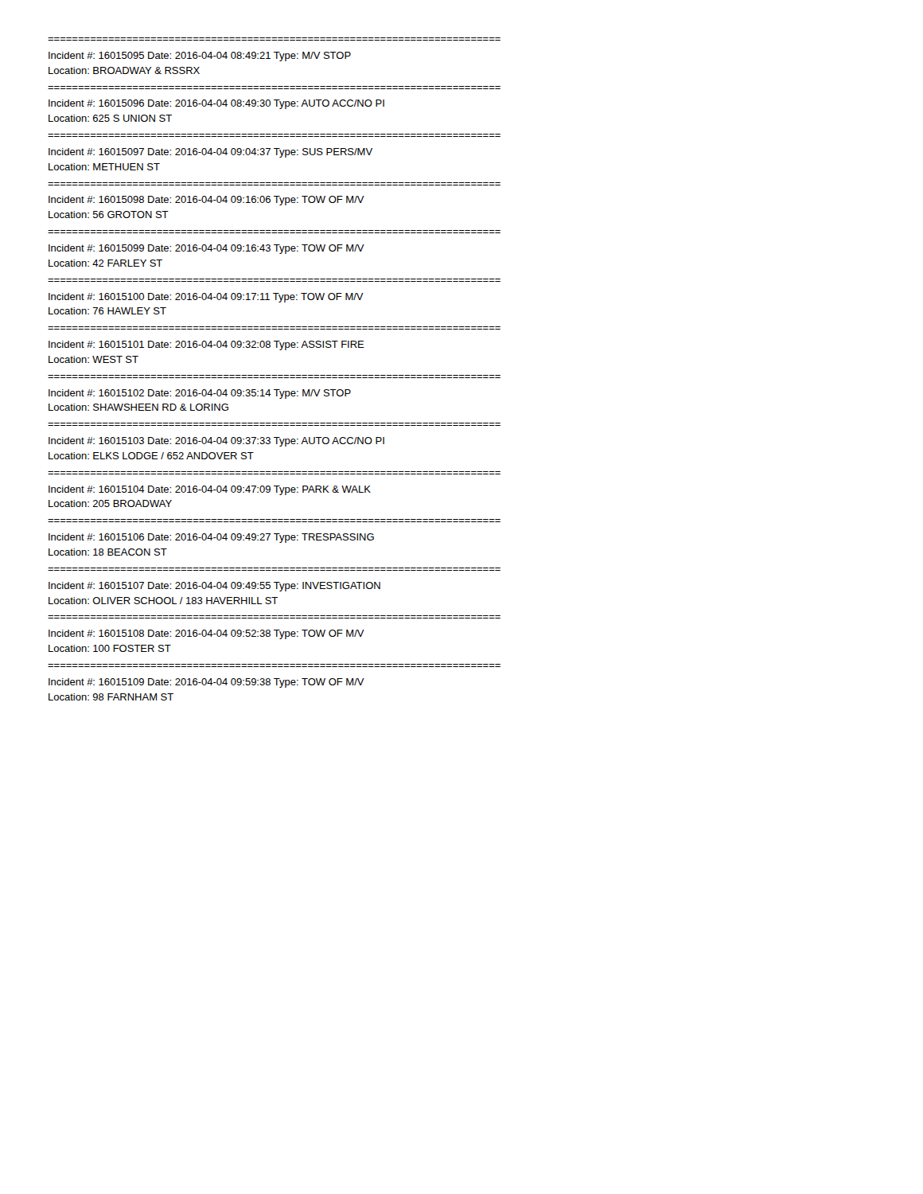===========================================================================
Incident #: 16015095 Date: 2016-04-04 08:49:21 Type: M/V STOP
Location: BROADWAY & RSSRX
===========================================================================
Incident #: 16015096 Date: 2016-04-04 08:49:30 Type: AUTO ACC/NO PI
Location: 625 S UNION ST
===========================================================================
Incident #: 16015097 Date: 2016-04-04 09:04:37 Type: SUS PERS/MV
Location: METHUEN ST
===========================================================================
Incident #: 16015098 Date: 2016-04-04 09:16:06 Type: TOW OF M/V
Location: 56 GROTON ST
===========================================================================
Incident #: 16015099 Date: 2016-04-04 09:16:43 Type: TOW OF M/V
Location: 42 FARLEY ST
===========================================================================
Incident #: 16015100 Date: 2016-04-04 09:17:11 Type: TOW OF M/V
Location: 76 HAWLEY ST
===========================================================================
Incident #: 16015101 Date: 2016-04-04 09:32:08 Type: ASSIST FIRE
Location: WEST ST
===========================================================================
Incident #: 16015102 Date: 2016-04-04 09:35:14 Type: M/V STOP
Location: SHAWSHEEN RD & LORING
===========================================================================
Incident #: 16015103 Date: 2016-04-04 09:37:33 Type: AUTO ACC/NO PI
Location: ELKS LODGE / 652 ANDOVER ST
===========================================================================
Incident #: 16015104 Date: 2016-04-04 09:47:09 Type: PARK & WALK
Location: 205 BROADWAY
===========================================================================
Incident #: 16015106 Date: 2016-04-04 09:49:27 Type: TRESPASSING
Location: 18 BEACON ST
===========================================================================
Incident #: 16015107 Date: 2016-04-04 09:49:55 Type: INVESTIGATION
Location: OLIVER SCHOOL / 183 HAVERHILL ST
===========================================================================
Incident #: 16015108 Date: 2016-04-04 09:52:38 Type: TOW OF M/V
Location: 100 FOSTER ST
===========================================================================
Incident #: 16015109 Date: 2016-04-04 09:59:38 Type: TOW OF M/V
Location: 98 FARNHAM ST